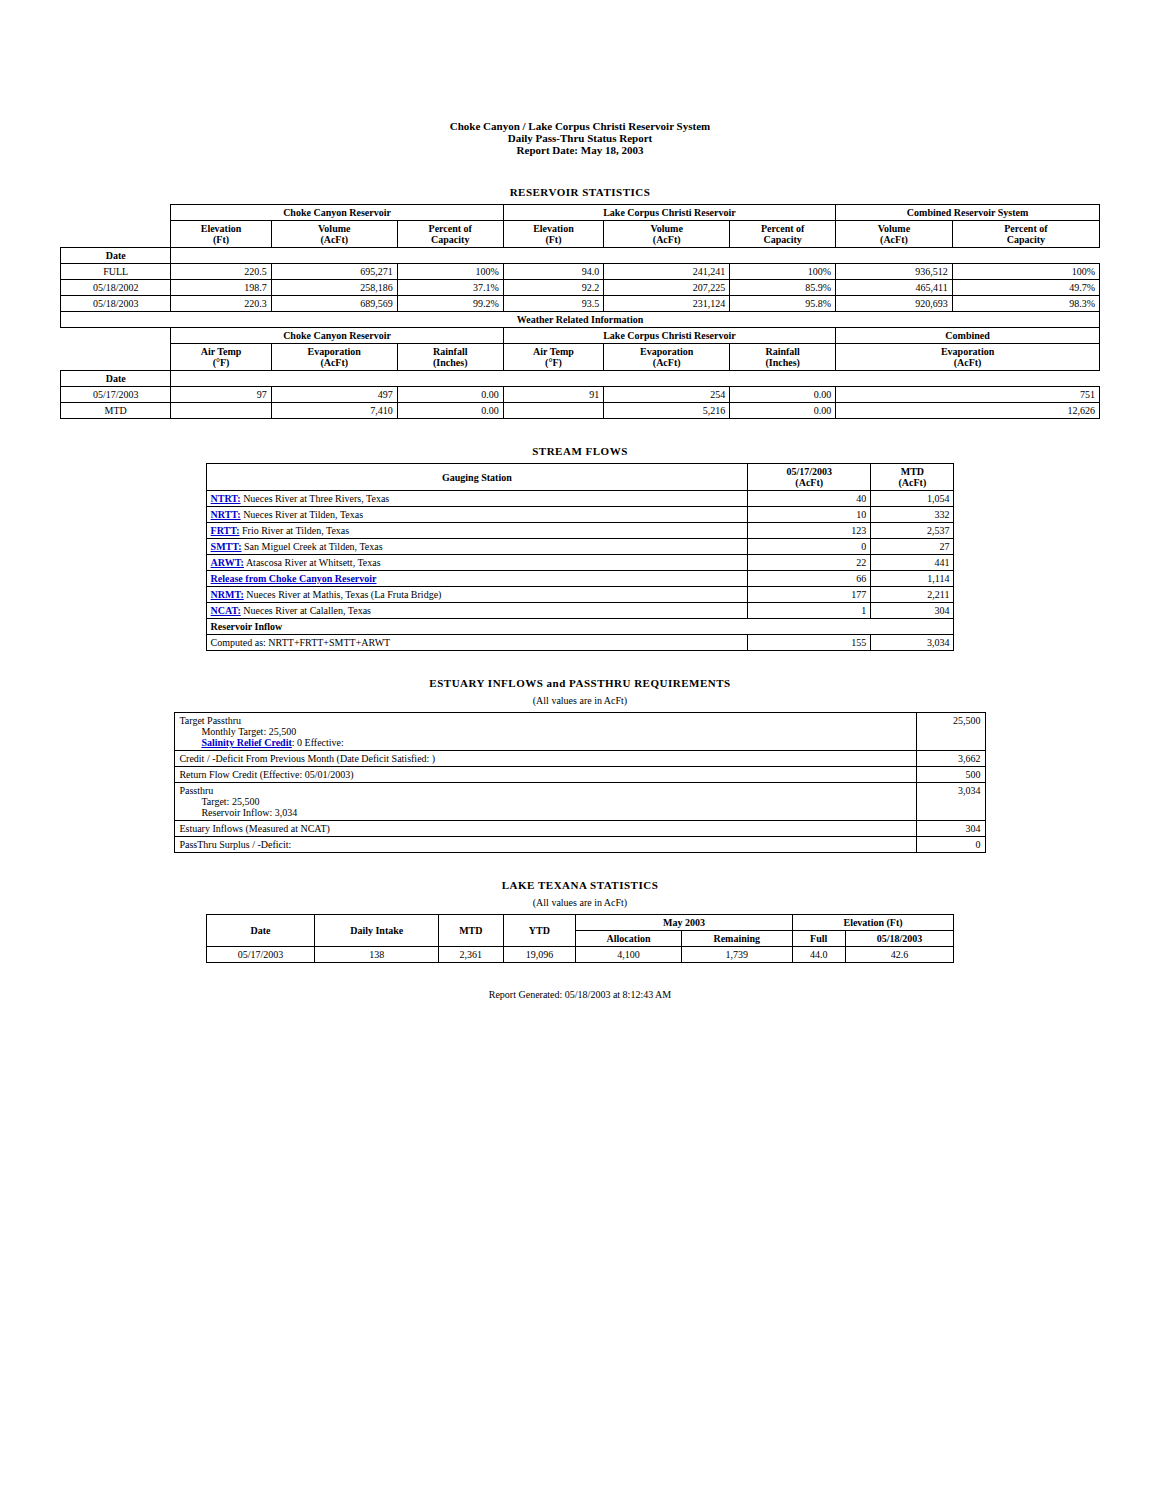Choke Canyon / Lake Corpus Christi Reservoir System
Daily Pass-Thru Status Report
Report Date: May 18, 2003
RESERVOIR STATISTICS
| | Choke Canyon Reservoir | Lake Corpus Christi Reservoir | Combined Reservoir System |
| --- | --- | --- | --- |
| Elevation (Ft) | Volume (AcFt) | Percent of Capacity | Elevation (Ft) | Volume (AcFt) | Percent of Capacity | Volume (AcFt) | Percent of Capacity |
| Date | |
| FULL | 220.5 | 695,271 | 100% | 94.0 | 241,241 | 100% | 936,512 | 100% |
| 05/18/2002 | 198.7 | 258,186 | 37.1% | 92.2 | 207,225 | 85.9% | 465,411 | 49.7% |
| 05/18/2003 | 220.3 | 689,569 | 99.2% | 93.5 | 231,124 | 95.8% | 920,693 | 98.3% |
| Weather Related Information |
| | Choke Canyon Reservoir | Lake Corpus Christi Reservoir | Combined |
| Air Temp (°F) | Evaporation (AcFt) | Rainfall (Inches) | Air Temp (°F) | Evaporation (AcFt) | Rainfall (Inches) | Evaporation (AcFt) |
| Date | |
| 05/17/2003 | 97 | 497 | 0.00 | 91 | 254 | 0.00 | 751 |
| MTD | | 7,410 | 0.00 | | 5,216 | 0.00 | 12,626 |
STREAM FLOWS
| Gauging Station | 05/17/2003 (AcFt) | MTD (AcFt) |
| --- | --- | --- |
| NTRT: Nueces River at Three Rivers, Texas | 40 | 1,054 |
| NRTT: Nueces River at Tilden, Texas | 10 | 332 |
| FRTT: Frio River at Tilden, Texas | 123 | 2,537 |
| SMTT: San Miguel Creek at Tilden, Texas | 0 | 27 |
| ARWT: Atascosa River at Whitsett, Texas | 22 | 441 |
| Release from Choke Canyon Reservoir | 66 | 1,114 |
| NRMT: Nueces River at Mathis, Texas (La Fruta Bridge) | 177 | 2,211 |
| NCAT: Nueces River at Calallen, Texas | 1 | 304 |
| Reservoir Inflow |
| Computed as: NRTT+FRTT+SMTT+ARWT | 155 | 3,034 |
ESTUARY INFLOWS and PASSTHRU REQUIREMENTS
(All values are in AcFt)
| Target Passthru Monthly Target: 25,500 Salinity Relief Credit : 0 Effective: | 25,500 |
| Credit / -Deficit From Previous Month (Date Deficit Satisfied: ) | 3,662 |
| Return Flow Credit (Effective: 05/01/2003) | 500 |
| Passthru Target: 25,500 Reservoir Inflow: 3,034 | 3,034 |
| Estuary Inflows (Measured at NCAT) | 304 |
| PassThru Surplus / -Deficit: | 0 |
LAKE TEXANA STATISTICS
(All values are in AcFt)
| Date | Daily Intake | MTD | YTD | May 2003 | Elevation (Ft) |
| --- | --- | --- | --- | --- | --- |
| Allocation | Remaining | Full | 05/18/2003 |
| 05/17/2003 | 138 | 2,361 | 19,096 | 4,100 | 1,739 | 44.0 | 42.6 |
Report Generated: 05/18/2003 at 8:12:43 AM